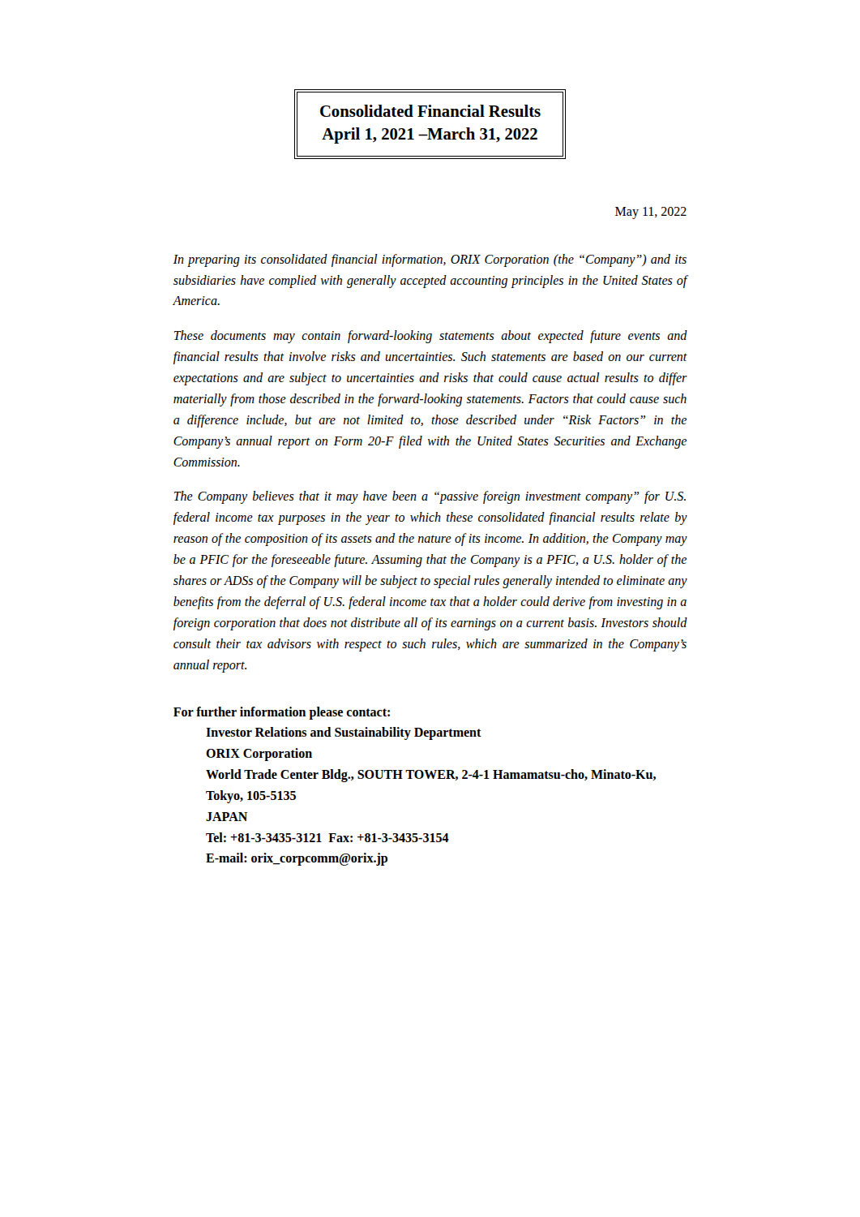Consolidated Financial Results
April 1, 2021 –March 31, 2022
May 11, 2022
In preparing its consolidated financial information, ORIX Corporation (the “Company”) and its subsidiaries have complied with generally accepted accounting principles in the United States of America.
These documents may contain forward-looking statements about expected future events and financial results that involve risks and uncertainties. Such statements are based on our current expectations and are subject to uncertainties and risks that could cause actual results to differ materially from those described in the forward-looking statements. Factors that could cause such a difference include, but are not limited to, those described under “Risk Factors” in the Company’s annual report on Form 20-F filed with the United States Securities and Exchange Commission.
The Company believes that it may have been a “passive foreign investment company” for U.S. federal income tax purposes in the year to which these consolidated financial results relate by reason of the composition of its assets and the nature of its income. In addition, the Company may be a PFIC for the foreseeable future. Assuming that the Company is a PFIC, a U.S. holder of the shares or ADSs of the Company will be subject to special rules generally intended to eliminate any benefits from the deferral of U.S. federal income tax that a holder could derive from investing in a foreign corporation that does not distribute all of its earnings on a current basis. Investors should consult their tax advisors with respect to such rules, which are summarized in the Company’s annual report.
For further information please contact:
Investor Relations and Sustainability Department
ORIX Corporation
World Trade Center Bldg., SOUTH TOWER, 2-4-1 Hamamatsu-cho, Minato-Ku,
Tokyo, 105-5135
JAPAN
Tel: +81-3-3435-3121 Fax: +81-3-3435-3154
E-mail: orix_corpcomm@orix.jp